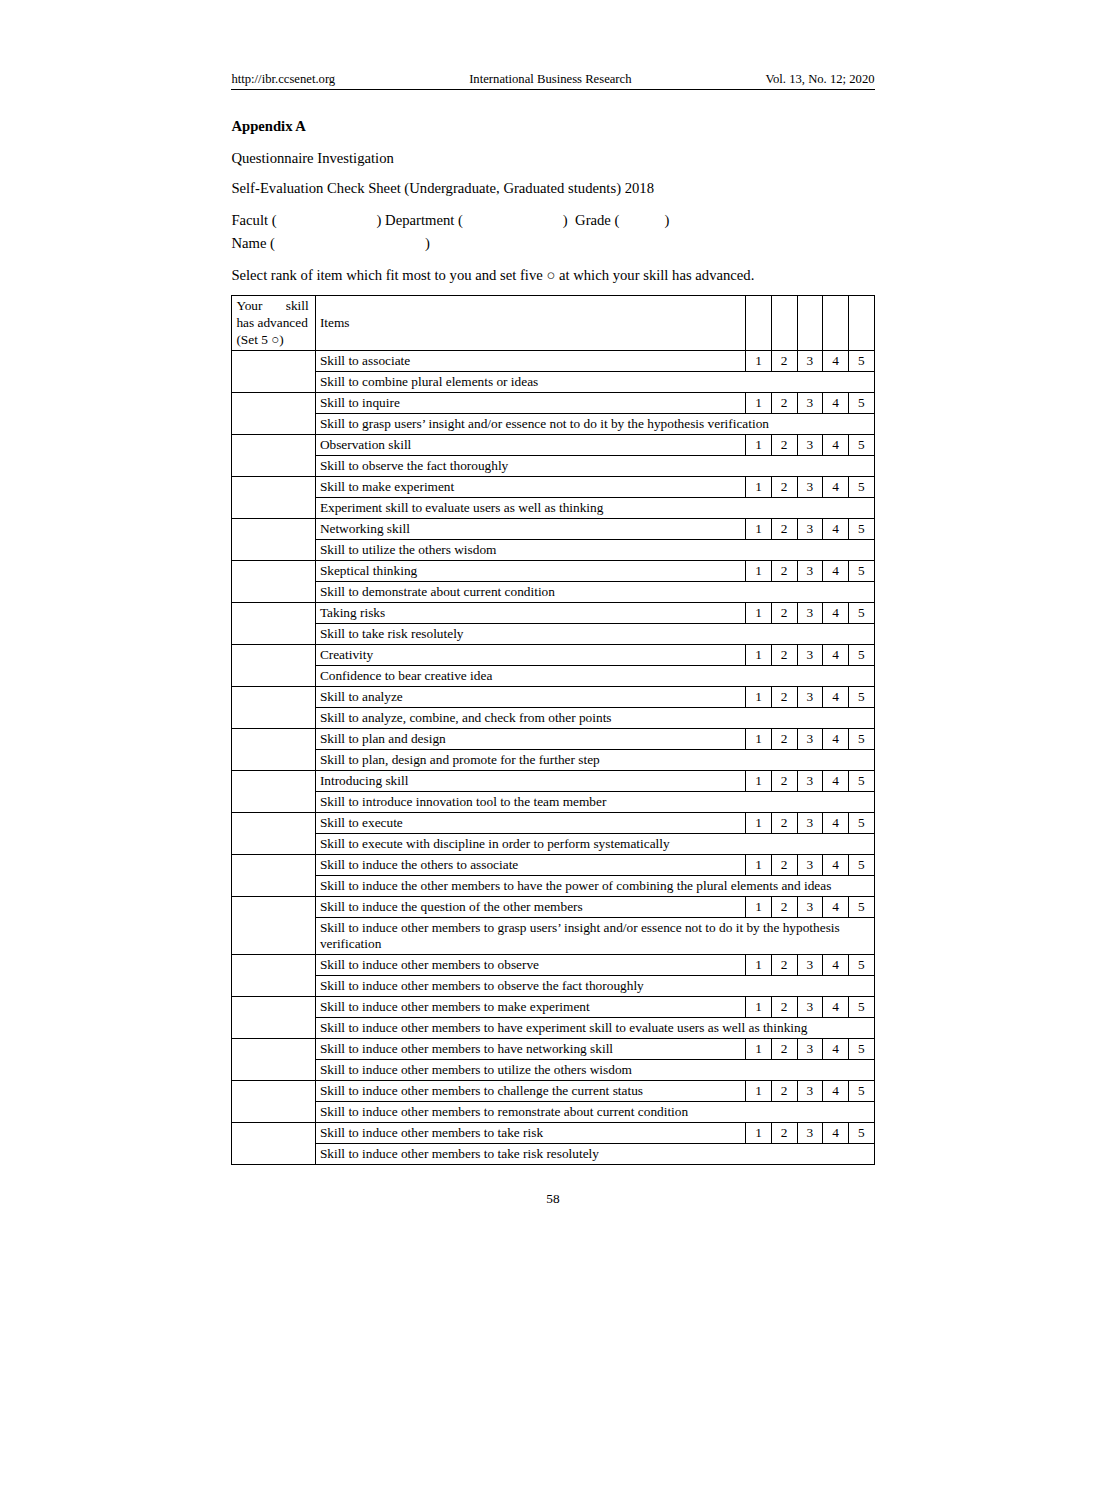http://ibr.ccsenet.org
International Business Research
Vol. 13, No. 12; 2020
Appendix A
Questionnaire Investigation
Self-Evaluation Check Sheet (Undergraduate, Graduated students) 2018
Facult ( ) Department ( ) Grade ( )
Name ( )
Select rank of item which fit most to you and set five ○ at which your skill has advanced.
| Your skill has advanced (Set 5 ○) | Items | | | | | |
| | Skill to associate | 1 | 2 | 3 | 4 | 5 |
| Skill to combine plural elements or ideas |
| | Skill to inquire | 1 | 2 | 3 | 4 | 5 |
| Skill to grasp users’ insight and/or essence not to do it by the hypothesis verification |
| | Observation skill | 1 | 2 | 3 | 4 | 5 |
| Skill to observe the fact thoroughly |
| | Skill to make experiment | 1 | 2 | 3 | 4 | 5 |
| Experiment skill to evaluate users as well as thinking |
| | Networking skill | 1 | 2 | 3 | 4 | 5 |
| Skill to utilize the others wisdom |
| | Skeptical thinking | 1 | 2 | 3 | 4 | 5 |
| Skill to demonstrate about current condition |
| | Taking risks | 1 | 2 | 3 | 4 | 5 |
| Skill to take risk resolutely |
| | Creativity | 1 | 2 | 3 | 4 | 5 |
| Confidence to bear creative idea |
| | Skill to analyze | 1 | 2 | 3 | 4 | 5 |
| Skill to analyze, combine, and check from other points |
| | Skill to plan and design | 1 | 2 | 3 | 4 | 5 |
| Skill to plan, design and promote for the further step |
| | Introducing skill | 1 | 2 | 3 | 4 | 5 |
| Skill to introduce innovation tool to the team member |
| | Skill to execute | 1 | 2 | 3 | 4 | 5 |
| Skill to execute with discipline in order to perform systematically |
| | Skill to induce the others to associate | 1 | 2 | 3 | 4 | 5 |
| Skill to induce the other members to have the power of combining the plural elements and ideas |
| | Skill to induce the question of the other members | 1 | 2 | 3 | 4 | 5 |
| Skill to induce other members to grasp users’ insight and/or essence not to do it by the hypothesis verification |
| | Skill to induce other members to observe | 1 | 2 | 3 | 4 | 5 |
| Skill to induce other members to observe the fact thoroughly |
| | Skill to induce other members to make experiment | 1 | 2 | 3 | 4 | 5 |
| Skill to induce other members to have experiment skill to evaluate users as well as thinking |
| | Skill to induce other members to have networking skill | 1 | 2 | 3 | 4 | 5 |
| Skill to induce other members to utilize the others wisdom |
| | Skill to induce other members to challenge the current status | 1 | 2 | 3 | 4 | 5 |
| Skill to induce other members to remonstrate about current condition |
| | Skill to induce other members to take risk | 1 | 2 | 3 | 4 | 5 |
| Skill to induce other members to take risk resolutely |
58